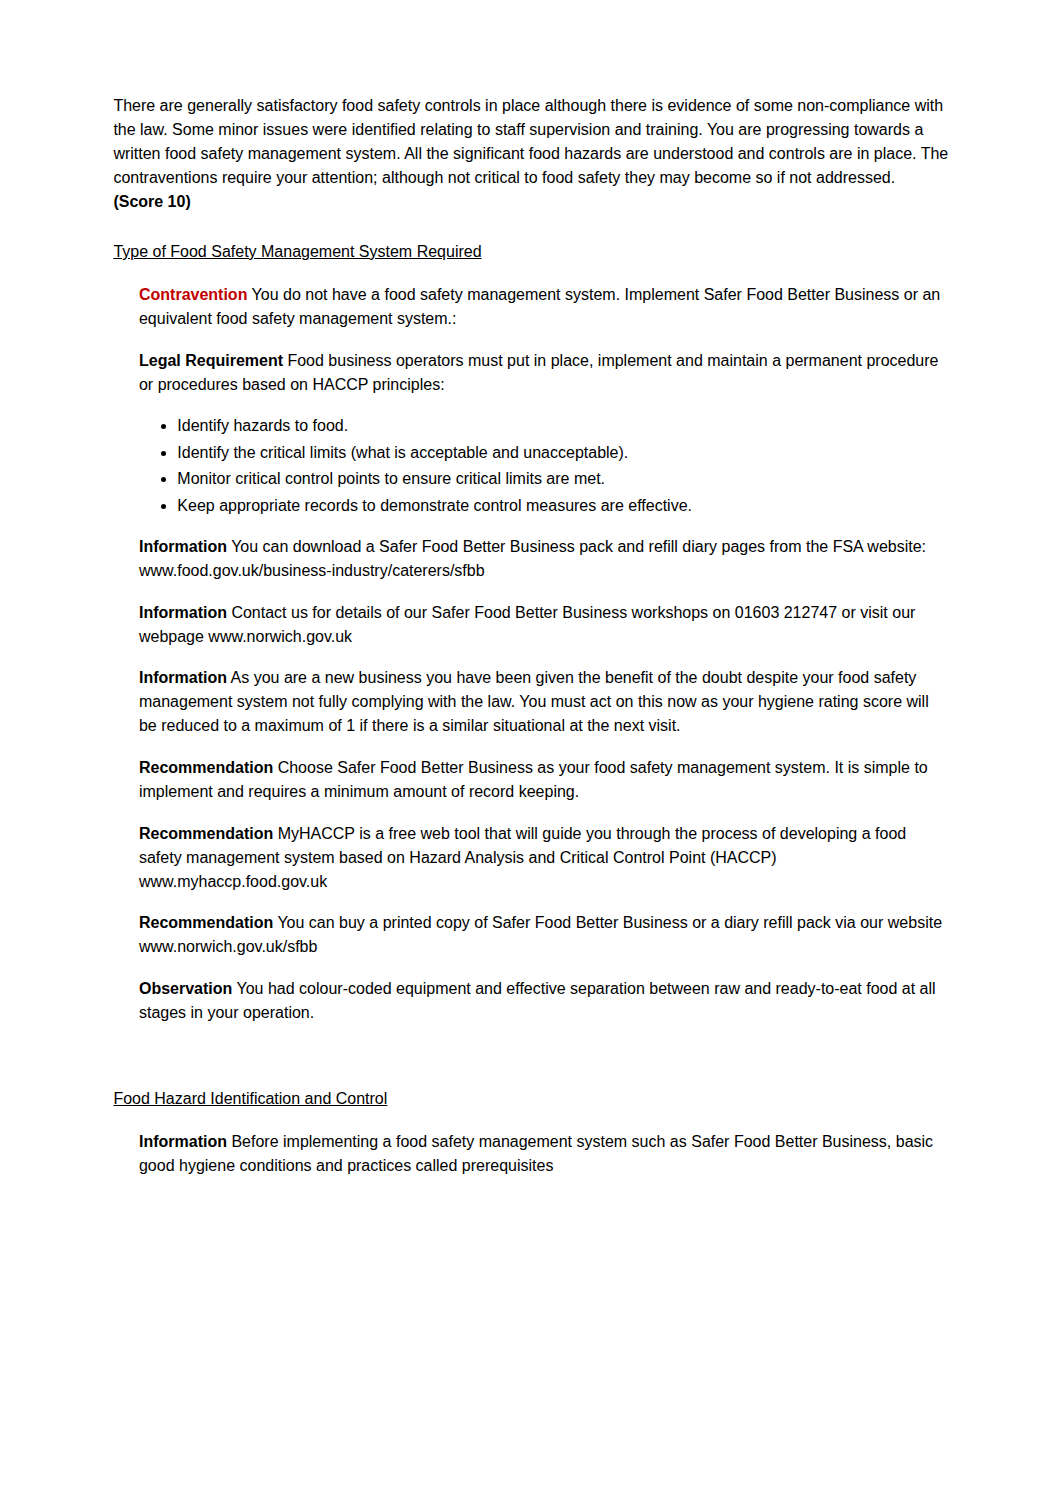There are generally satisfactory food safety controls in place although there is evidence of some non-compliance with the law. Some minor issues were identified relating to staff supervision and training. You are progressing towards a written food safety management system. All the significant food hazards are understood and controls are in place. The contraventions require your attention; although not critical to food safety they may become so if not addressed. (Score 10)
Type of Food Safety Management System Required
Contravention You do not have a food safety management system. Implement Safer Food Better Business or an equivalent food safety management system.:
Legal Requirement Food business operators must put in place, implement and maintain a permanent procedure or procedures based on HACCP principles:
Identify hazards to food.
Identify the critical limits (what is acceptable and unacceptable).
Monitor critical control points to ensure critical limits are met.
Keep appropriate records to demonstrate control measures are effective.
Information You can download a Safer Food Better Business pack and refill diary pages from the FSA website: www.food.gov.uk/business-industry/caterers/sfbb
Information Contact us for details of our Safer Food Better Business workshops on 01603 212747 or visit our webpage www.norwich.gov.uk
Information As you are a new business you have been given the benefit of the doubt despite your food safety management system not fully complying with the law. You must act on this now as your hygiene rating score will be reduced to a maximum of 1 if there is a similar situational at the next visit.
Recommendation Choose Safer Food Better Business as your food safety management system. It is simple to implement and requires a minimum amount of record keeping.
Recommendation MyHACCP is a free web tool that will guide you through the process of developing a food safety management system based on Hazard Analysis and Critical Control Point (HACCP) www.myhaccp.food.gov.uk
Recommendation You can buy a printed copy of Safer Food Better Business or a diary refill pack via our website www.norwich.gov.uk/sfbb
Observation You had colour-coded equipment and effective separation between raw and ready-to-eat food at all stages in your operation.
Food Hazard Identification and Control
Information Before implementing a food safety management system such as Safer Food Better Business, basic good hygiene conditions and practices called prerequisites